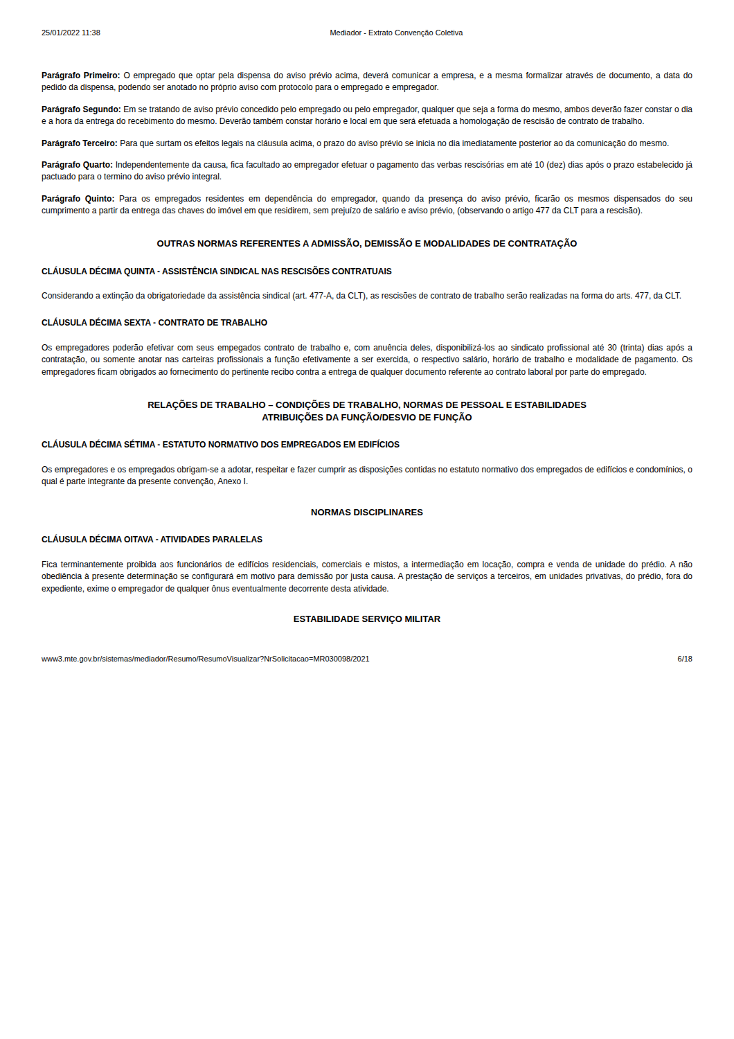25/01/2022 11:38
Mediador - Extrato Convenção Coletiva
Parágrafo Primeiro: O empregado que optar pela dispensa do aviso prévio acima, deverá comunicar a empresa, e a mesma formalizar através de documento, a data do pedido da dispensa, podendo ser anotado no próprio aviso com protocolo para o empregado e empregador.
Parágrafo Segundo: Em se tratando de aviso prévio concedido pelo empregado ou pelo empregador, qualquer que seja a forma do mesmo, ambos deverão fazer constar o dia e a hora da entrega do recebimento do mesmo. Deverão também constar horário e local em que será efetuada a homologação de rescisão de contrato de trabalho.
Parágrafo Terceiro: Para que surtam os efeitos legais na cláusula acima, o prazo do aviso prévio se inicia no dia imediatamente posterior ao da comunicação do mesmo.
Parágrafo Quarto: Independentemente da causa, fica facultado ao empregador efetuar o pagamento das verbas rescisórias em até 10 (dez) dias após o prazo estabelecido já pactuado para o termino do aviso prévio integral.
Parágrafo Quinto: Para os empregados residentes em dependência do empregador, quando da presença do aviso prévio, ficarão os mesmos dispensados do seu cumprimento a partir da entrega das chaves do imóvel em que residirem, sem prejuízo de salário e aviso prévio, (observando o artigo 477 da CLT para a rescisão).
OUTRAS NORMAS REFERENTES A ADMISSÃO, DEMISSÃO E MODALIDADES DE CONTRATAÇÃO
CLÁUSULA DÉCIMA QUINTA - ASSISTÊNCIA SINDICAL NAS RESCISÕES CONTRATUAIS
Considerando a extinção da obrigatoriedade da assistência sindical (art. 477-A, da CLT), as rescisões de contrato de trabalho serão realizadas na forma do arts. 477, da CLT.
CLÁUSULA DÉCIMA SEXTA - CONTRATO DE TRABALHO
Os empregadores poderão efetivar com seus empegados contrato de trabalho e, com anuência deles, disponibilizá-los ao sindicato profissional até 30 (trinta) dias após a contratação, ou somente anotar nas carteiras profissionais a função efetivamente a ser exercida, o respectivo salário, horário de trabalho e modalidade de pagamento. Os empregadores ficam obrigados ao fornecimento do pertinente recibo contra a entrega de qualquer documento referente ao contrato laboral por parte do empregado.
RELAÇÕES DE TRABALHO – CONDIÇÕES DE TRABALHO, NORMAS DE PESSOAL E ESTABILIDADES
ATRIBUIÇÕES DA FUNÇÃO/DESVIO DE FUNÇÃO
CLÁUSULA DÉCIMA SÉTIMA - ESTATUTO NORMATIVO DOS EMPREGADOS EM EDIFÍCIOS
Os empregadores e os empregados obrigam-se a adotar, respeitar e fazer cumprir as disposições contidas no estatuto normativo dos empregados de edifícios e condomínios, o qual é parte integrante da presente convenção, Anexo I.
NORMAS DISCIPLINARES
CLÁUSULA DÉCIMA OITAVA - ATIVIDADES PARALELAS
Fica terminantemente proibida aos funcionários de edifícios residenciais, comerciais e mistos, a intermediação em locação, compra e venda de unidade do prédio. A não obediência à presente determinação se configurará em motivo para demissão por justa causa. A prestação de serviços a terceiros, em unidades privativas, do prédio, fora do expediente, exime o empregador de qualquer ônus eventualmente decorrente desta atividade.
ESTABILIDADE SERVIÇO MILITAR
www3.mte.gov.br/sistemas/mediador/Resumo/ResumoVisualizar?NrSolicitacao=MR030098/2021
6/18